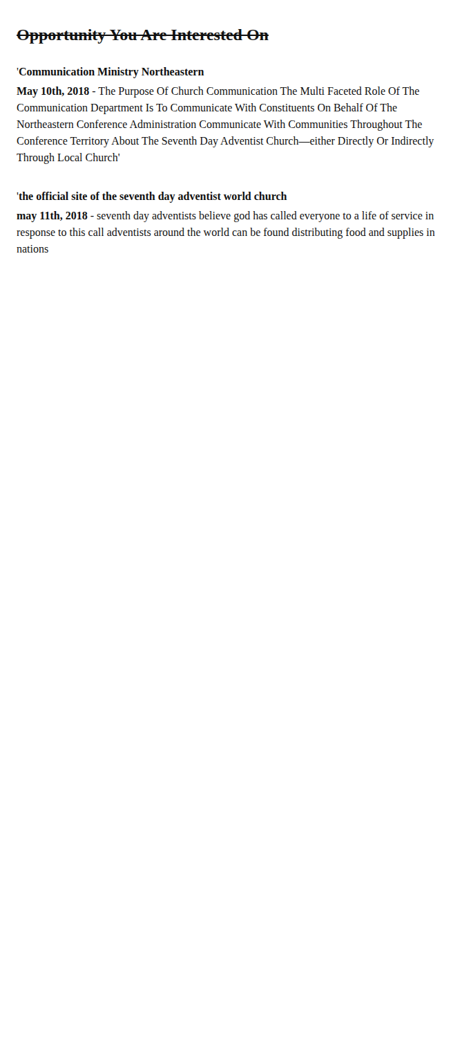Opportunity You Are Interested On
'Communication Ministry Northeastern
May 10th, 2018 - The Purpose Of Church Communication The Multi Faceted Role Of The Communication Department Is To Communicate With Constituents On Behalf Of The Northeastern Conference Administration Communicate With Communities Throughout The Conference Territory About The Seventh Day Adventist Church—either Directly Or Indirectly Through Local Church'
'the official site of the seventh day adventist world church
may 11th, 2018 - seventh day adventists believe god has called everyone to a life of service in response to this call adventists around the world can be found distributing food and supplies in nations